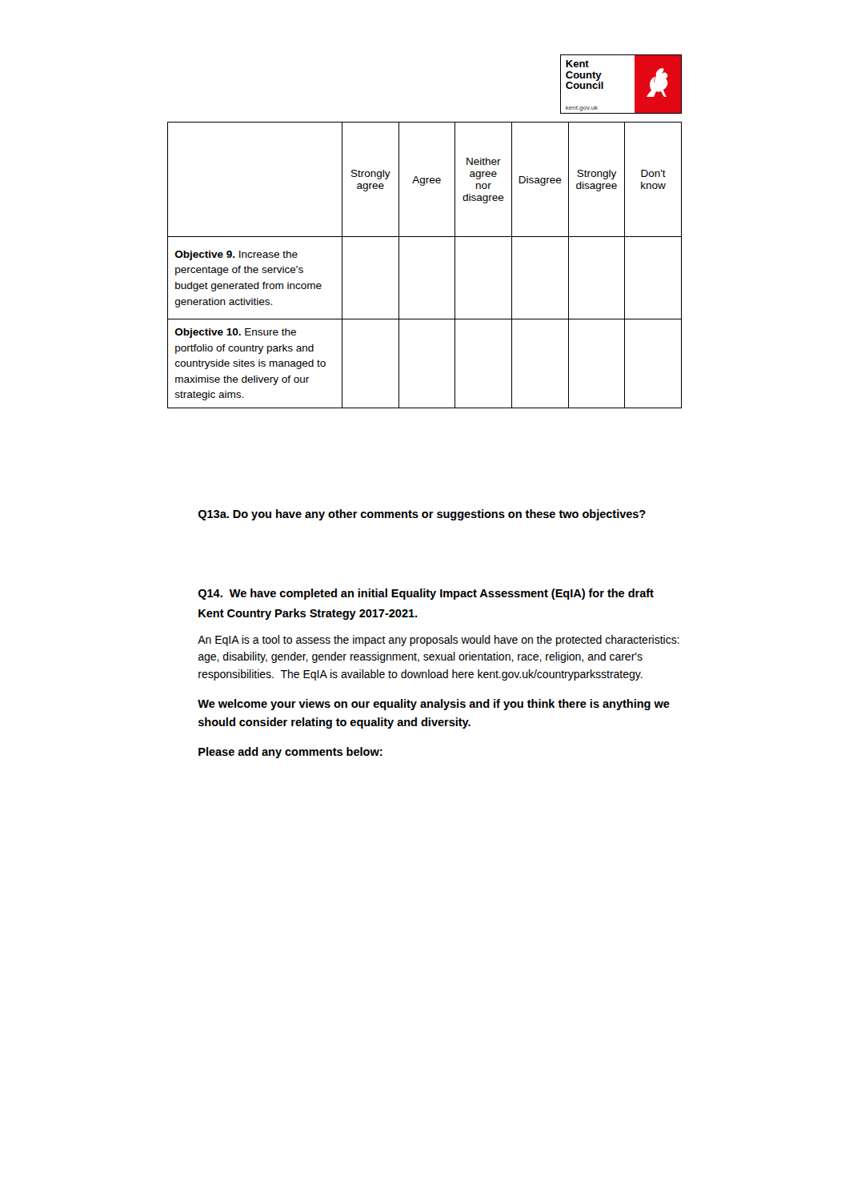Kent
County
Council kent.gov.uk
| | Strongly agree | Agree | Neither agree nor disagree | Disagree | Strongly disagree | Don't know |
| --- | --- | --- | --- | --- | --- | --- |
| Objective 9. Increase the percentage of the service's budget generated from income generation activities. | | | | | | |
| Objective 10. Ensure the portfolio of country parks and countryside sites is managed to maximise the delivery of our strategic aims. | | | | | | |
Q13a. Do you have any other comments or suggestions on these two objectives?
Q14. We have completed an initial Equality Impact Assessment (EqIA) for the draft Kent Country Parks Strategy 2017-2021.
An EqIA is a tool to assess the impact any proposals would have on the protected characteristics: age, disability, gender, gender reassignment, sexual orientation, race, religion, and carer's responsibilities. The EqIA is available to download here kent.gov.uk/countryparksstrategy.
We welcome your views on our equality analysis and if you think there is anything we should consider relating to equality and diversity.
Please add any comments below: